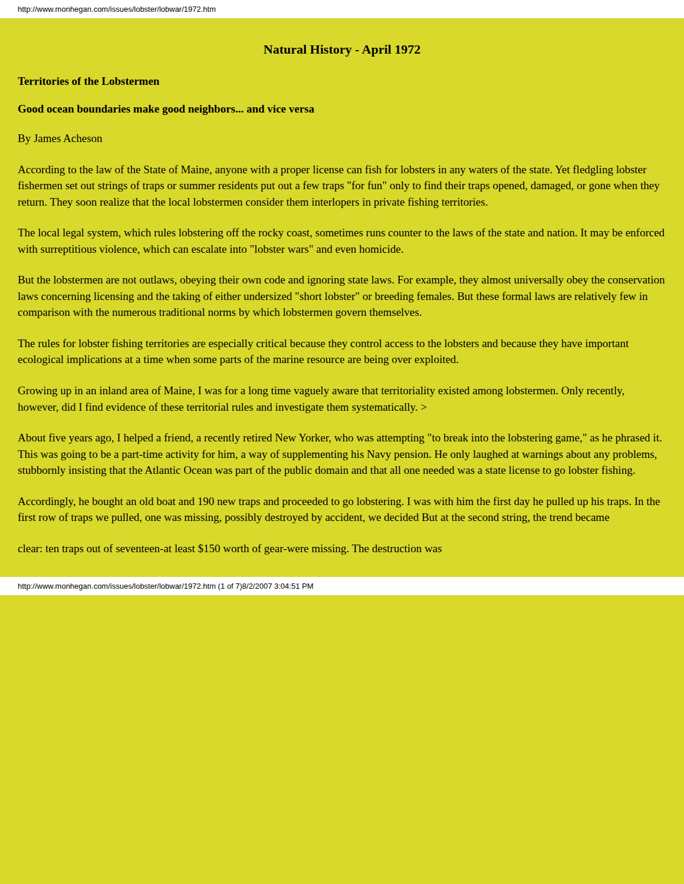http://www.monhegan.com/issues/lobster/lobwar/1972.htm
Natural History - April 1972
Territories of the Lobstermen
Good ocean boundaries make good neighbors... and vice versa
By James Acheson
According to the law of the State of Maine, anyone with a proper license can fish for lobsters in any waters of the state. Yet fledgling lobster fishermen set out strings of traps or summer residents put out a few traps "for fun" only to find their traps opened, damaged, or gone when they return. They soon realize that the local lobstermen consider them interlopers in private fishing territories.
The local legal system, which rules lobstering off the rocky coast, sometimes runs counter to the laws of the state and nation. It may be enforced with surreptitious violence, which can escalate into "lobster wars" and even homicide.
But the lobstermen are not outlaws, obeying their own code and ignoring state laws. For example, they almost universally obey the conservation laws concerning licensing and the taking of either undersized "short lobster" or breeding females. But these formal laws are relatively few in comparison with the numerous traditional norms by which lobstermen govern themselves.
The rules for lobster fishing territories are especially critical because they control access to the lobsters and because they have important ecological implications at a time when some parts of the marine resource are being over exploited.
Growing up in an inland area of Maine, I was for a long time vaguely aware that territoriality existed among lobstermen. Only recently, however, did I find evidence of these territorial rules and investigate them systematically. >
About five years ago, I helped a friend, a recently retired New Yorker, who was attempting "to break into the lobstering game," as he phrased it. This was going to be a part-time activity for him, a way of supplementing his Navy pension. He only laughed at warnings about any problems, stubbornly insisting that the Atlantic Ocean was part of the public domain and that all one needed was a state license to go lobster fishing.
Accordingly, he bought an old boat and 190 new traps and proceeded to go lobstering. I was with him the first day he pulled up his traps. In the first row of traps we pulled, one was missing, possibly destroyed by accident, we decided But at the second string, the trend became
clear: ten traps out of seventeen-at least $150 worth of gear-were missing. The destruction was
http://www.monhegan.com/issues/lobster/lobwar/1972.htm (1 of 7)8/2/2007 3:04:51 PM